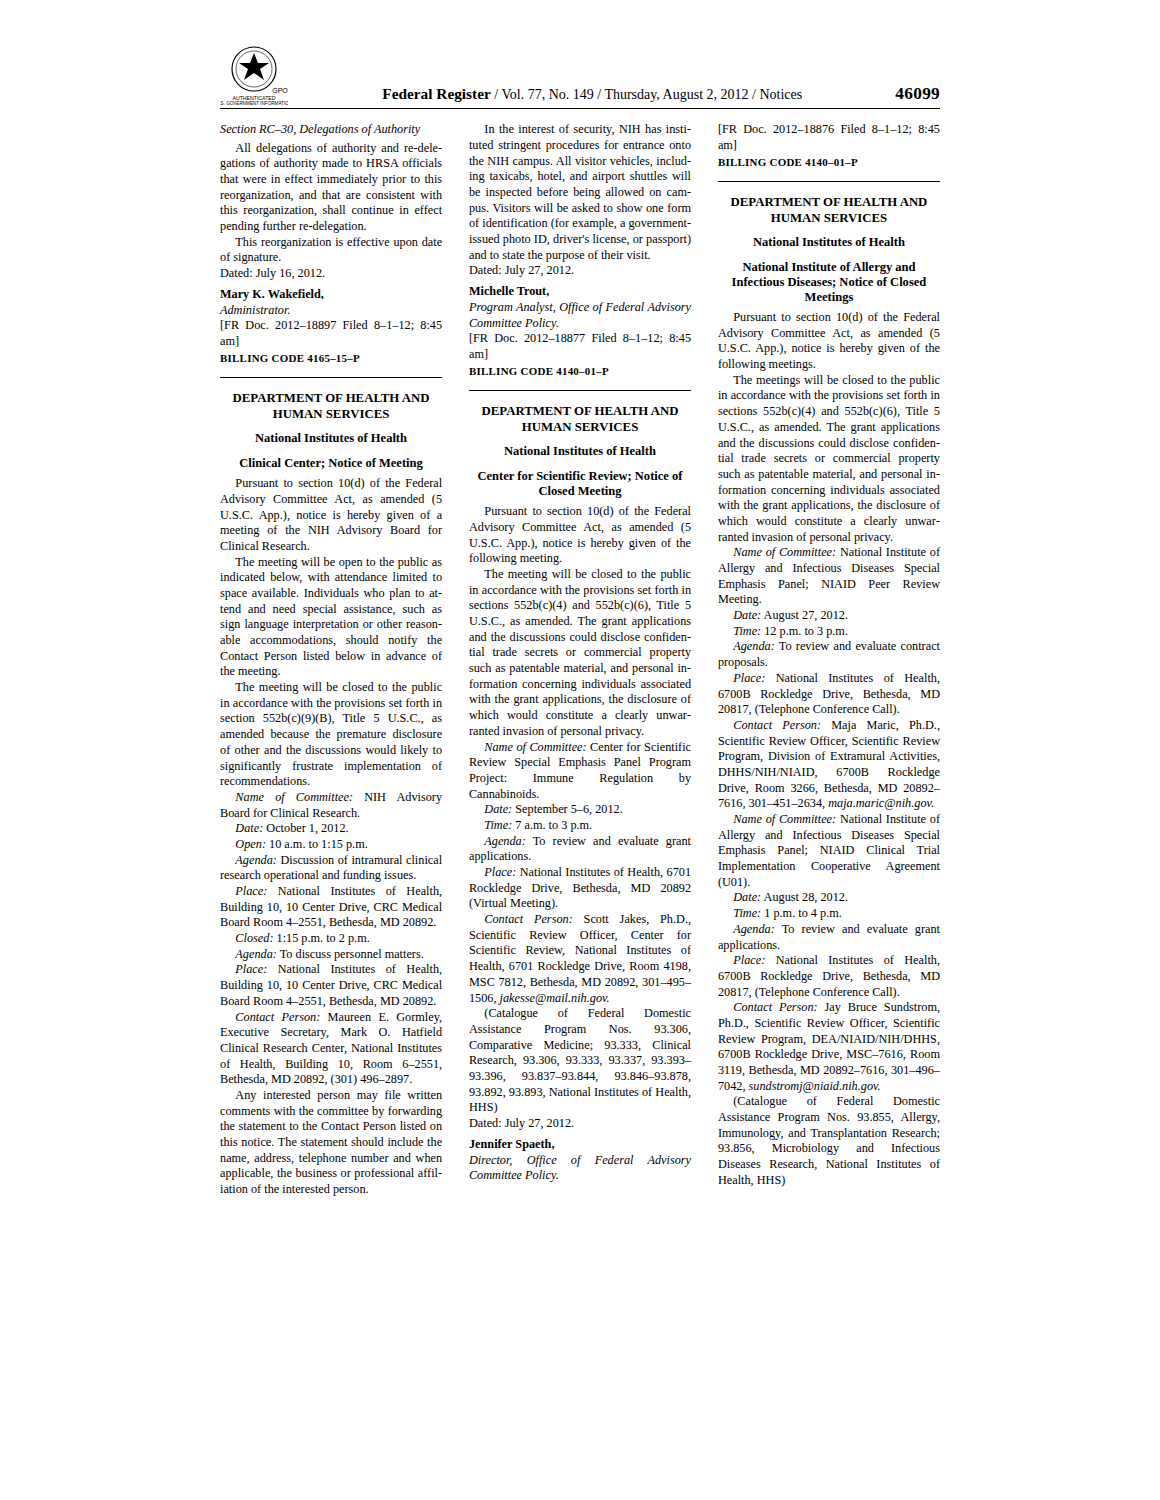AUTHENTICATED U.S. GOVERNMENT INFORMATION GPO
Federal Register / Vol. 77, No. 149 / Thursday, August 2, 2012 / Notices
46099
Section RC–30, Delegations of Authority
All delegations of authority and re-delegations of authority made to HRSA officials that were in effect immediately prior to this reorganization, and that are consistent with this reorganization, shall continue in effect pending further re-delegation.
This reorganization is effective upon date of signature.
Dated: July 16, 2012.
Mary K. Wakefield,
Administrator.
[FR Doc. 2012–18897 Filed 8–1–12; 8:45 am]
BILLING CODE 4165–15–P
DEPARTMENT OF HEALTH AND HUMAN SERVICES
National Institutes of Health
Clinical Center; Notice of Meeting
Pursuant to section 10(d) of the Federal Advisory Committee Act, as amended (5 U.S.C. App.), notice is hereby given of a meeting of the NIH Advisory Board for Clinical Research.
The meeting will be open to the public as indicated below, with attendance limited to space available. Individuals who plan to attend and need special assistance, such as sign language interpretation or other reasonable accommodations, should notify the Contact Person listed below in advance of the meeting.
The meeting will be closed to the public in accordance with the provisions set forth in section 552b(c)(9)(B), Title 5 U.S.C., as amended because the premature disclosure of other and the discussions would likely to significantly frustrate implementation of recommendations.
Name of Committee: NIH Advisory Board for Clinical Research.
Date: October 1, 2012.
Open: 10 a.m. to 1:15 p.m.
Agenda: Discussion of intramural clinical research operational and funding issues.
Place: National Institutes of Health, Building 10, 10 Center Drive, CRC Medical Board Room 4–2551, Bethesda, MD 20892.
Closed: 1:15 p.m. to 2 p.m.
Agenda: To discuss personnel matters.
Place: National Institutes of Health, Building 10, 10 Center Drive, CRC Medical Board Room 4–2551, Bethesda, MD 20892.
Contact Person: Maureen E. Gormley, Executive Secretary, Mark O. Hatfield Clinical Research Center, National Institutes of Health, Building 10, Room 6–2551, Bethesda, MD 20892, (301) 496–2897.
Any interested person may file written comments with the committee by forwarding the statement to the Contact Person listed on this notice. The statement should include the name, address, telephone number and when applicable, the business or professional affiliation of the interested person.
In the interest of security, NIH has instituted stringent procedures for entrance onto the NIH campus. All visitor vehicles, including taxicabs, hotel, and airport shuttles will be inspected before being allowed on campus. Visitors will be asked to show one form of identification (for example, a government-issued photo ID, driver's license, or passport) and to state the purpose of their visit.
Dated: July 27, 2012.
Michelle Trout,
Program Analyst, Office of Federal Advisory Committee Policy.
[FR Doc. 2012–18877 Filed 8–1–12; 8:45 am]
BILLING CODE 4140–01–P
DEPARTMENT OF HEALTH AND HUMAN SERVICES
National Institutes of Health
Center for Scientific Review; Notice of Closed Meeting
Pursuant to section 10(d) of the Federal Advisory Committee Act, as amended (5 U.S.C. App.), notice is hereby given of the following meeting.
The meeting will be closed to the public in accordance with the provisions set forth in sections 552b(c)(4) and 552b(c)(6), Title 5 U.S.C., as amended. The grant applications and the discussions could disclose confidential trade secrets or commercial property such as patentable material, and personal information concerning individuals associated with the grant applications, the disclosure of which would constitute a clearly unwarranted invasion of personal privacy.
Name of Committee: Center for Scientific Review Special Emphasis Panel Program Project: Immune Regulation by Cannabinoids.
Date: September 5–6, 2012.
Time: 7 a.m. to 3 p.m.
Agenda: To review and evaluate grant applications.
Place: National Institutes of Health, 6701 Rockledge Drive, Bethesda, MD 20892 (Virtual Meeting).
Contact Person: Scott Jakes, Ph.D., Scientific Review Officer, Center for Scientific Review, National Institutes of Health, 6701 Rockledge Drive, Room 4198, MSC 7812, Bethesda, MD 20892, 301–495–1506, jakesse@mail.nih.gov.
(Catalogue of Federal Domestic Assistance Program Nos. 93.306, Comparative Medicine; 93.333, Clinical Research, 93.306, 93.333, 93.337, 93.393–93.396, 93.837–93.844, 93.846–93.878, 93.892, 93.893, National Institutes of Health, HHS)
Dated: July 27, 2012.
Jennifer Spaeth,
Director, Office of Federal Advisory Committee Policy.
[FR Doc. 2012–18876 Filed 8–1–12; 8:45 am]
BILLING CODE 4140–01–P
DEPARTMENT OF HEALTH AND HUMAN SERVICES
National Institutes of Health
National Institute of Allergy and Infectious Diseases; Notice of Closed Meetings
Pursuant to section 10(d) of the Federal Advisory Committee Act, as amended (5 U.S.C. App.), notice is hereby given of the following meetings.
The meetings will be closed to the public in accordance with the provisions set forth in sections 552b(c)(4) and 552b(c)(6), Title 5 U.S.C., as amended. The grant applications and the discussions could disclose confidential trade secrets or commercial property such as patentable material, and personal information concerning individuals associated with the grant applications, the disclosure of which would constitute a clearly unwarranted invasion of personal privacy.
Name of Committee: National Institute of Allergy and Infectious Diseases Special Emphasis Panel; NIAID Peer Review Meeting.
Date: August 27, 2012.
Time: 12 p.m. to 3 p.m.
Agenda: To review and evaluate contract proposals.
Place: National Institutes of Health, 6700B Rockledge Drive, Bethesda, MD 20817, (Telephone Conference Call).
Contact Person: Maja Maric, Ph.D., Scientific Review Officer, Scientific Review Program, Division of Extramural Activities, DHHS/NIH/NIAID, 6700B Rockledge Drive, Room 3266, Bethesda, MD 20892–7616, 301–451–2634, maja.maric@nih.gov.
Name of Committee: National Institute of Allergy and Infectious Diseases Special Emphasis Panel; NIAID Clinical Trial Implementation Cooperative Agreement (U01).
Date: August 28, 2012.
Time: 1 p.m. to 4 p.m.
Agenda: To review and evaluate grant applications.
Place: National Institutes of Health, 6700B Rockledge Drive, Bethesda, MD 20817, (Telephone Conference Call).
Contact Person: Jay Bruce Sundstrom, Ph.D., Scientific Review Officer, Scientific Review Program, DEA/NIAID/NIH/DHHS, 6700B Rockledge Drive, MSC–7616, Room 3119, Bethesda, MD 20892–7616, 301–496–7042, sundstromj@niaid.nih.gov.
(Catalogue of Federal Domestic Assistance Program Nos. 93.855, Allergy, Immunology, and Transplantation Research; 93.856, Microbiology and Infectious Diseases Research, National Institutes of Health, HHS)